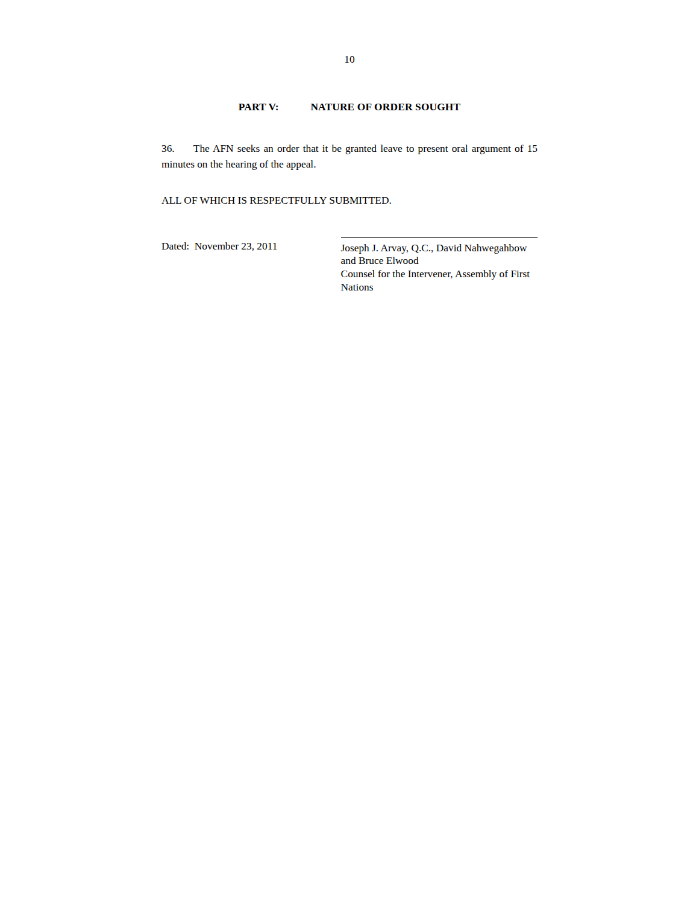10
PART V: NATURE OF ORDER SOUGHT
36. The AFN seeks an order that it be granted leave to present oral argument of 15 minutes on the hearing of the appeal.
ALL OF WHICH IS RESPECTFULLY SUBMITTED.
Dated: November 23, 2011
Joseph J. Arvay, Q.C., David Nahwegahbow and Bruce Elwood
Counsel for the Intervener, Assembly of First Nations